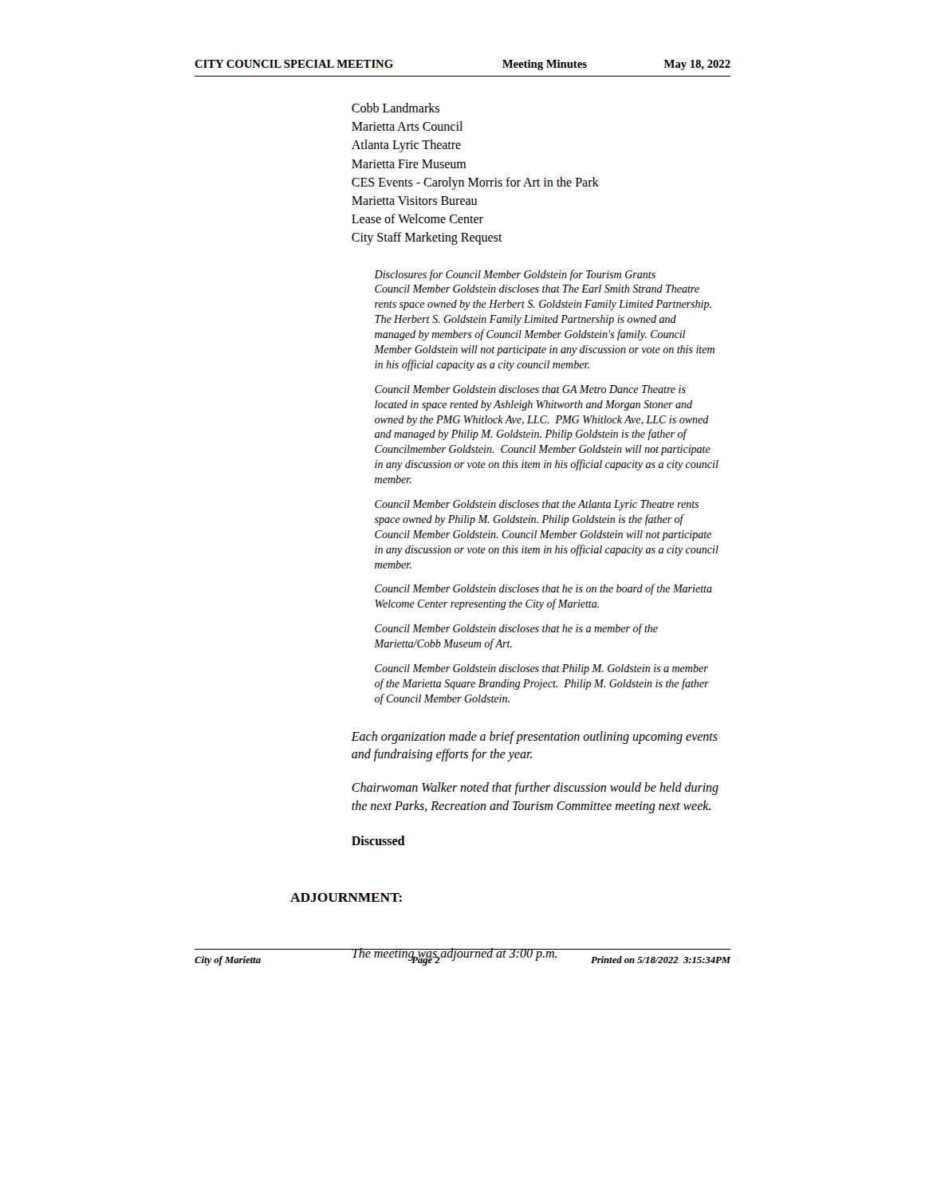CITY COUNCIL SPECIAL MEETING
Meeting Minutes
May 18, 2022
Cobb Landmarks
Marietta Arts Council
Atlanta Lyric Theatre
Marietta Fire Museum
CES Events - Carolyn Morris for Art in the Park
Marietta Visitors Bureau
Lease of Welcome Center
City Staff Marketing Request
Disclosures for Council Member Goldstein for Tourism Grants
Council Member Goldstein discloses that The Earl Smith Strand Theatre rents space owned by the Herbert S. Goldstein Family Limited Partnership. The Herbert S. Goldstein Family Limited Partnership is owned and managed by members of Council Member Goldstein's family. Council Member Goldstein will not participate in any discussion or vote on this item in his official capacity as a city council member.
Council Member Goldstein discloses that GA Metro Dance Theatre is located in space rented by Ashleigh Whitworth and Morgan Stoner and owned by the PMG Whitlock Ave, LLC. PMG Whitlock Ave, LLC is owned and managed by Philip M. Goldstein. Philip Goldstein is the father of Councilmember Goldstein. Council Member Goldstein will not participate in any discussion or vote on this item in his official capacity as a city council member.
Council Member Goldstein discloses that the Atlanta Lyric Theatre rents space owned by Philip M. Goldstein. Philip Goldstein is the father of Council Member Goldstein. Council Member Goldstein will not participate in any discussion or vote on this item in his official capacity as a city council member.
Council Member Goldstein discloses that he is on the board of the Marietta Welcome Center representing the City of Marietta.
Council Member Goldstein discloses that he is a member of the Marietta/Cobb Museum of Art.
Council Member Goldstein discloses that Philip M. Goldstein is a member of the Marietta Square Branding Project. Philip M. Goldstein is the father of Council Member Goldstein.
Each organization made a brief presentation outlining upcoming events and fundraising efforts for the year.
Chairwoman Walker noted that further discussion would be held during the next Parks, Recreation and Tourism Committee meeting next week.
Discussed
ADJOURNMENT:
The meeting was adjourned at 3:00 p.m.
City of Marietta
Page 2
Printed on 5/18/2022 3:15:34PM